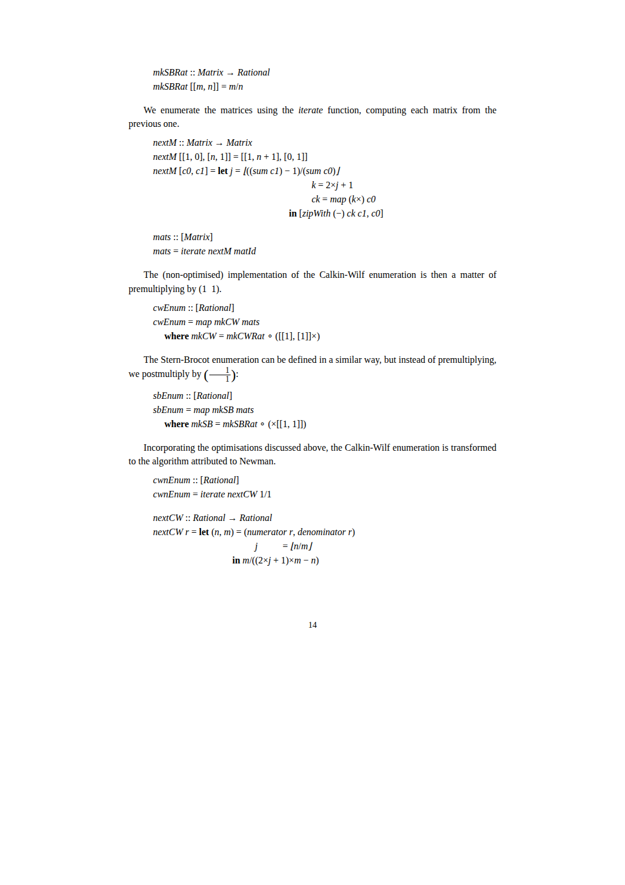mkSBRat :: Matrix → Rational mkSBRat [[m, n]] = m/n
We enumerate the matrices using the iterate function, computing each matrix from the previous one.
nextM :: Matrix → Matrix nextM [[1, 0], [n, 1]] = [[1, n + 1], [0, 1]] nextM [c0, c1] = let j = ((sum c1) − 1)/(sum c0) k = 2×j + 1 ck = map (k×) c0 in [zipWith (−) ck c1, c0]
mats :: [Matrix] mats = iterate nextM matId
The (non-optimised) implementation of the Calkin-Wilf enumeration is then a matter of premultiplying by (1 1).
cwEnum :: [Rational] cwEnum = map mkCW mats where mkCW = mkCWRat ∘ ([[1], [1]]×)
The Stern-Brocot enumeration can be defined in a similar way, but instead of premultiplying, we postmultiply by (11):
sbEnum :: [Rational] sbEnum = map mkSB mats where mkSB = mkSBRat ∘ (×[[1, 1]])
Incorporating the optimisations discussed above, the Calkin-Wilf enumeration is transformed to the algorithm attributed to Newman.
cwnEnum :: [Rational] cwnEnum = iterate nextCW 1/1
nextCW :: Rational → Rational nextCW r = let (n, m) = (numerator r, denominator r) j = n/m in m/((2×j + 1)×m − n)
14